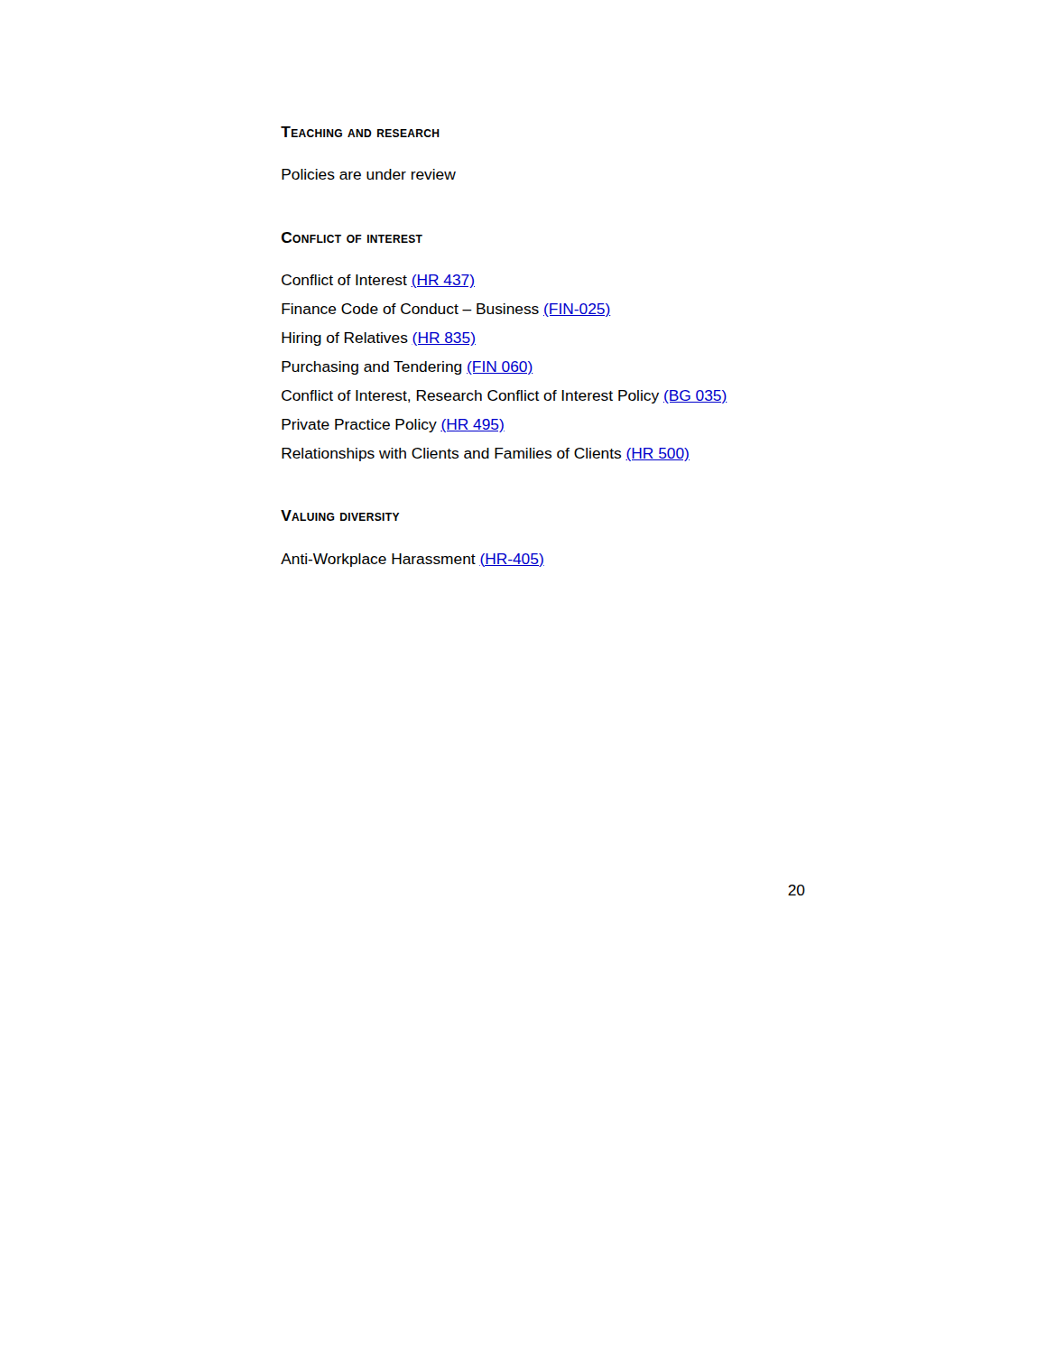Teaching and research
Policies are under review
Conflict of interest
Conflict of Interest (HR 437)
Finance Code of Conduct – Business (FIN-025)
Hiring of Relatives (HR 835)
Purchasing and Tendering (FIN 060)
Conflict of Interest, Research Conflict of Interest Policy (BG 035)
Private Practice Policy (HR 495)
Relationships with Clients and Families of Clients (HR 500)
Valuing diversity
Anti-Workplace Harassment (HR-405)
20